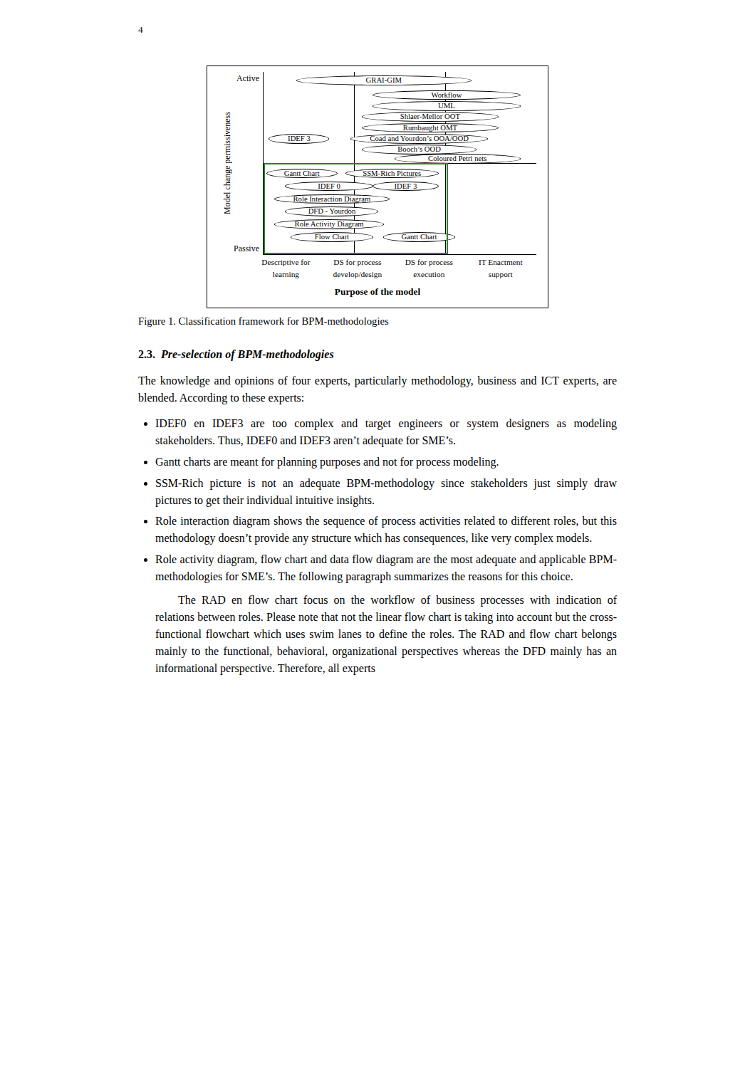4
Model change permissiveness
Active Passive
GRAI-GIM
Workflow
UML
Shlaer-Mellor OOT
Rumbaught OMT
Coad and Yourdon’s OOA/OOD
Booch’s OOD
Coloured Petri nets
IDEF 3
Gantt Chart
SSM-Rich Pictures
IDEF 0
IDEF 3
Role Interaction Diagram
DFD - Yourdon
Role Activity Diagram
Flow Chart
Gantt Chart
Descriptive for learning
DS for process develop/design
DS for process execution
IT Enactment support
Purpose of the model
Figure 1. Classification framework for BPM-methodologies
2.3. Pre-selection of BPM-methodologies
The knowledge and opinions of four experts, particularly methodology, business and ICT experts, are blended. According to these experts:
IDEF0 en IDEF3 are too complex and target engineers or system designers as modeling stakeholders. Thus, IDEF0 and IDEF3 aren’t adequate for SME’s.
Gantt charts are meant for planning purposes and not for process modeling.
SSM-Rich picture is not an adequate BPM-methodology since stakeholders just simply draw pictures to get their individual intuitive insights.
Role interaction diagram shows the sequence of process activities related to different roles, but this methodology doesn’t provide any structure which has consequences, like very complex models.
Role activity diagram, flow chart and data flow diagram are the most adequate and applicable BPM-methodologies for SME’s. The following paragraph summarizes the reasons for this choice.
The RAD en flow chart focus on the workflow of business processes with indication of relations between roles. Please note that not the linear flow chart is taking into account but the cross-functional flowchart which uses swim lanes to define the roles. The RAD and flow chart belongs mainly to the functional, behavioral, organizational perspectives whereas the DFD mainly has an informational perspective. Therefore, all experts